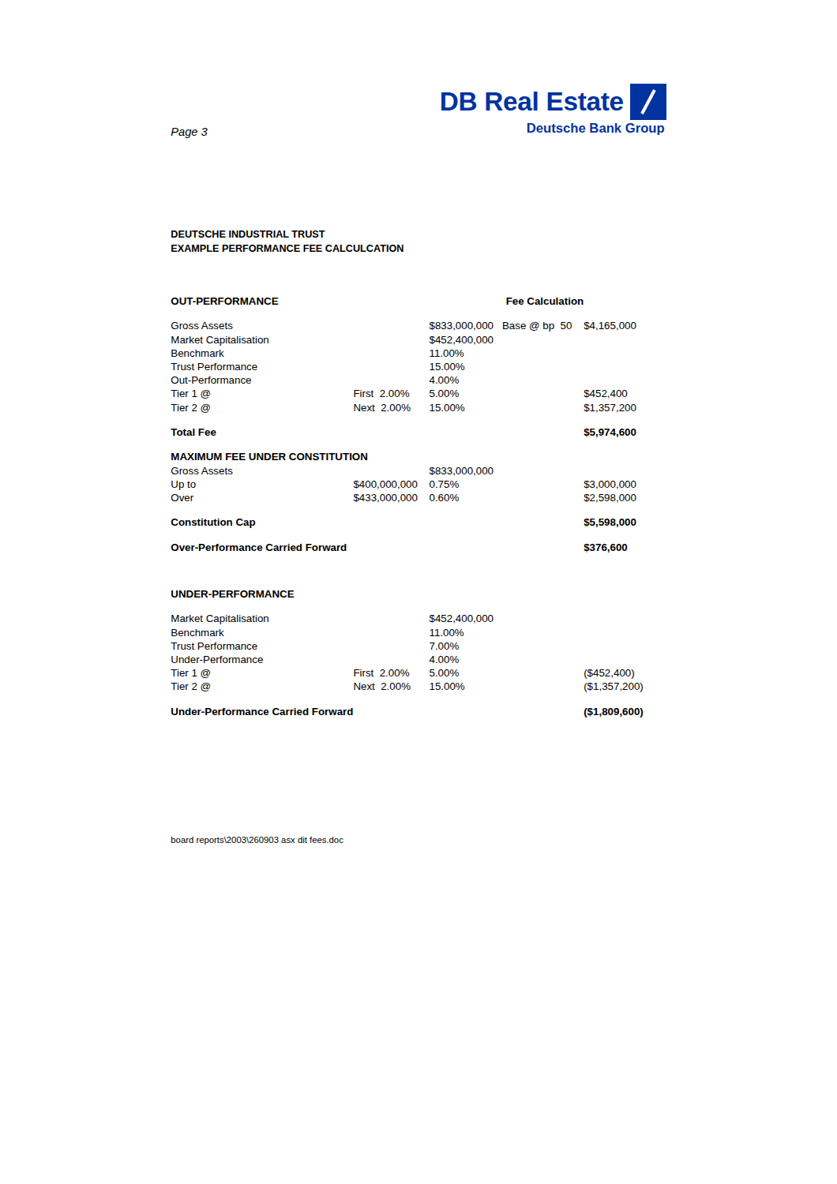Page 3
DB Real Estate
Deutsche Bank Group
DEUTSCHE INDUSTRIAL TRUST
EXAMPLE PERFORMANCE FEE CALCULCATION
| OUT-PERFORMANCE | | | Fee Calculation | |
| Gross Assets | | $833,000,000 | Base @ bp 50 | $4,165,000 |
| Market Capitalisation | | $452,400,000 | | |
| Benchmark | | 11.00% | | |
| Trust Performance | | 15.00% | | |
| Out-Performance | | 4.00% | | |
| Tier 1 @ | First 2.00% | 5.00% | | $452,400 |
| Tier 2 @ | Next 2.00% | 15.00% | | $1,357,200 |
| Total Fee | | | | $5,974,600 |
| MAXIMUM FEE UNDER CONSTITUTION |
| Gross Assets | | $833,000,000 | | |
| Up to | $400,000,000 | 0.75% | | $3,000,000 |
| Over | $433,000,000 | 0.60% | | $2,598,000 |
| Constitution Cap | | | | $5,598,000 |
| Over-Performance Carried Forward | | | | $376,600 |
| UNDER-PERFORMANCE |
| Market Capitalisation | | $452,400,000 | | |
| Benchmark | | 11.00% | | |
| Trust Performance | | 7.00% | | |
| Under-Performance | | 4.00% | | |
| Tier 1 @ | First 2.00% | 5.00% | | ($452,400) |
| Tier 2 @ | Next 2.00% | 15.00% | | ($1,357,200) |
| Under-Performance Carried Forward | | | | ($1,809,600) |
board reports\2003\260903 asx dit fees.doc